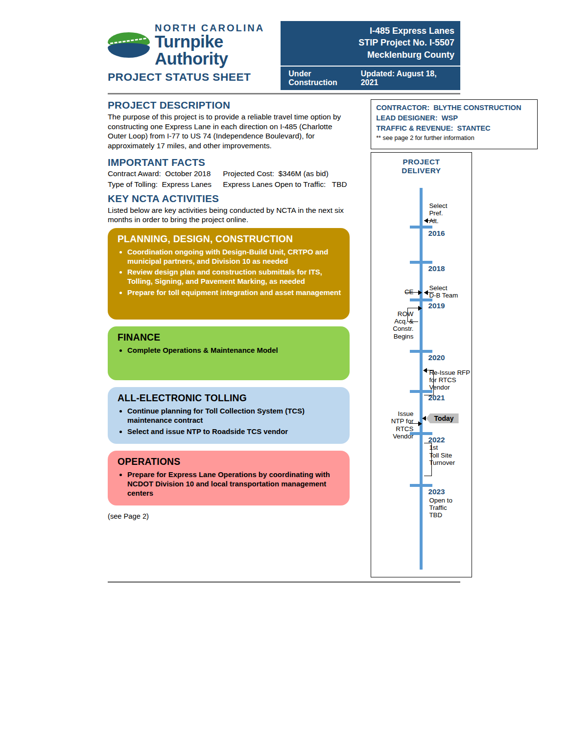NORTH CAROLINA
Turnpike Authority
PROJECT STATUS SHEET
I-485 Express Lanes
STIP Project No. I-5507
Mecklenburg County
Under Construction Updated: August 18, 2021
PROJECT DESCRIPTION
The purpose of this project is to provide a reliable travel time option by constructing one Express Lane in each direction on I-485 (Charlotte Outer Loop) from I-77 to US 74 (Independence Boulevard), for approximately 17 miles, and other improvements.
IMPORTANT FACTS
Contract Award: October 2018
Projected Cost: $346M (as bid)
Type of Tolling: Express Lanes
Express Lanes Open to Traffic: TBD
KEY NCTA ACTIVITIES
Listed below are key activities being conducted by NCTA in the next six months in order to bring the project online.
PLANNING, DESIGN, CONSTRUCTION
Coordination ongoing with Design-Build Unit, CRTPO and municipal partners, and Division 10 as needed
Review design plan and construction submittals for ITS, Tolling, Signing, and Pavement Marking, as needed
Prepare for toll equipment integration and asset management
FINANCE
Complete Operations & Maintenance Model
ALL-ELECTRONIC TOLLING
Continue planning for Toll Collection System (TCS) maintenance contract
Select and issue NTP to Roadside TCS vendor
OPERATIONS
Prepare for Express Lane Operations by coordinating with NCDOT Division 10 and local transportation management centers
(see Page 2)
CONTRACTOR: BLYTHE CONSTRUCTION
LEAD DESIGNER: WSP
TRAFFIC & REVENUE: STANTEC
** see page 2 for further information
PROJECT
DELIVERY
2016
Select
Pref.
Alt.
2018
2019
Select
D-B Team
CE
ROW
Acq. &
Constr.
Begins
2020
Re-Issue RFP
for RTCS
Vendor
2021
Today
Issue
NTP for
RTCS
Vendor
2022
1st
Toll Site
Turnover
2023
Open to
Traffic
TBD